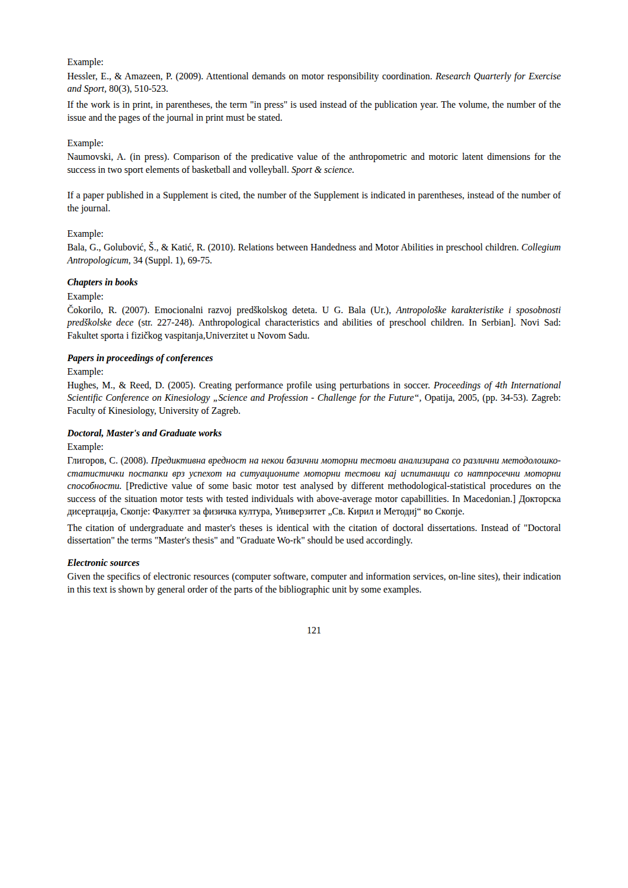Example:
Hessler, E., & Amazeen, P. (2009). Attentional demands on motor responsibility coordination. Research Quarterly for Exercise and Sport, 80(3), 510-523.
If the work is in print, in parentheses, the term "in press" is used instead of the publication year. The volume, the number of the issue and the pages of the journal in print must be stated.
Example:
Naumovski, A. (in press). Comparison of the predicative value of the anthropometric and motoric latent dimensions for the success in two sport elements of basketball and volleyball. Sport & science.
If a paper published in a Supplement is cited, the number of the Supplement is indicated in parentheses, instead of the number of the journal.
Example:
Bala, G., Golubović, Š., & Katić, R. (2010). Relations between Handedness and Motor Abilities in preschool children. Collegium Antropologicum, 34 (Suppl. 1), 69-75.
Chapters in books
Example:
Čokorilo, R. (2007). Emocionalni razvoj predškolskog deteta. U G. Bala (Ur.), Antropološke karakteristike i sposobnosti predškolske dece (str. 227-248). Anthropological characteristics and abilities of preschool children. In Serbian]. Novi Sad: Fakultet sporta i fizičkog vaspitanja,Univerzitet u Novom Sadu.
Papers in proceedings of conferences
Example:
Hughes, M., & Reed, D. (2005). Creating performance profile using perturbations in soccer. Proceedings of 4th International Scientific Conference on Kinesiology „Science and Profession - Challenge for the Future“, Opatija, 2005, (pp. 34-53). Zagreb: Faculty of Kinesiology, University of Zagreb.
Doctoral, Master's and Graduate works
Example:
Глигоров, С. (2008). Предиктивна вредност на некои базични моторни тестови анализирана со различни методолошко-статистички постапки врз успехот на ситуационите моторни тестови кај испитаници со натпросечни моторни способности. [Predictive value of some basic motor test analysed by different methodological-statistical procedures on the success of the situation motor tests with tested individuals with above-average motor capabillities. In Macedonian.] Докторска дисертација, Скопје: Факултет за физичка култура, Универзитет „Св. Кирил и Методиј“ во Скопје.
The citation of undergraduate and master's theses is identical with the citation of doctoral dissertations. Instead of "Doctoral dissertation" the terms "Master's thesis" and "Graduate Wo-rk" should be used accordingly.
Electronic sources
Given the specifics of electronic resources (computer software, computer and information services, on-line sites), their indication in this text is shown by general order of the parts of the bibliographic unit by some examples.
121